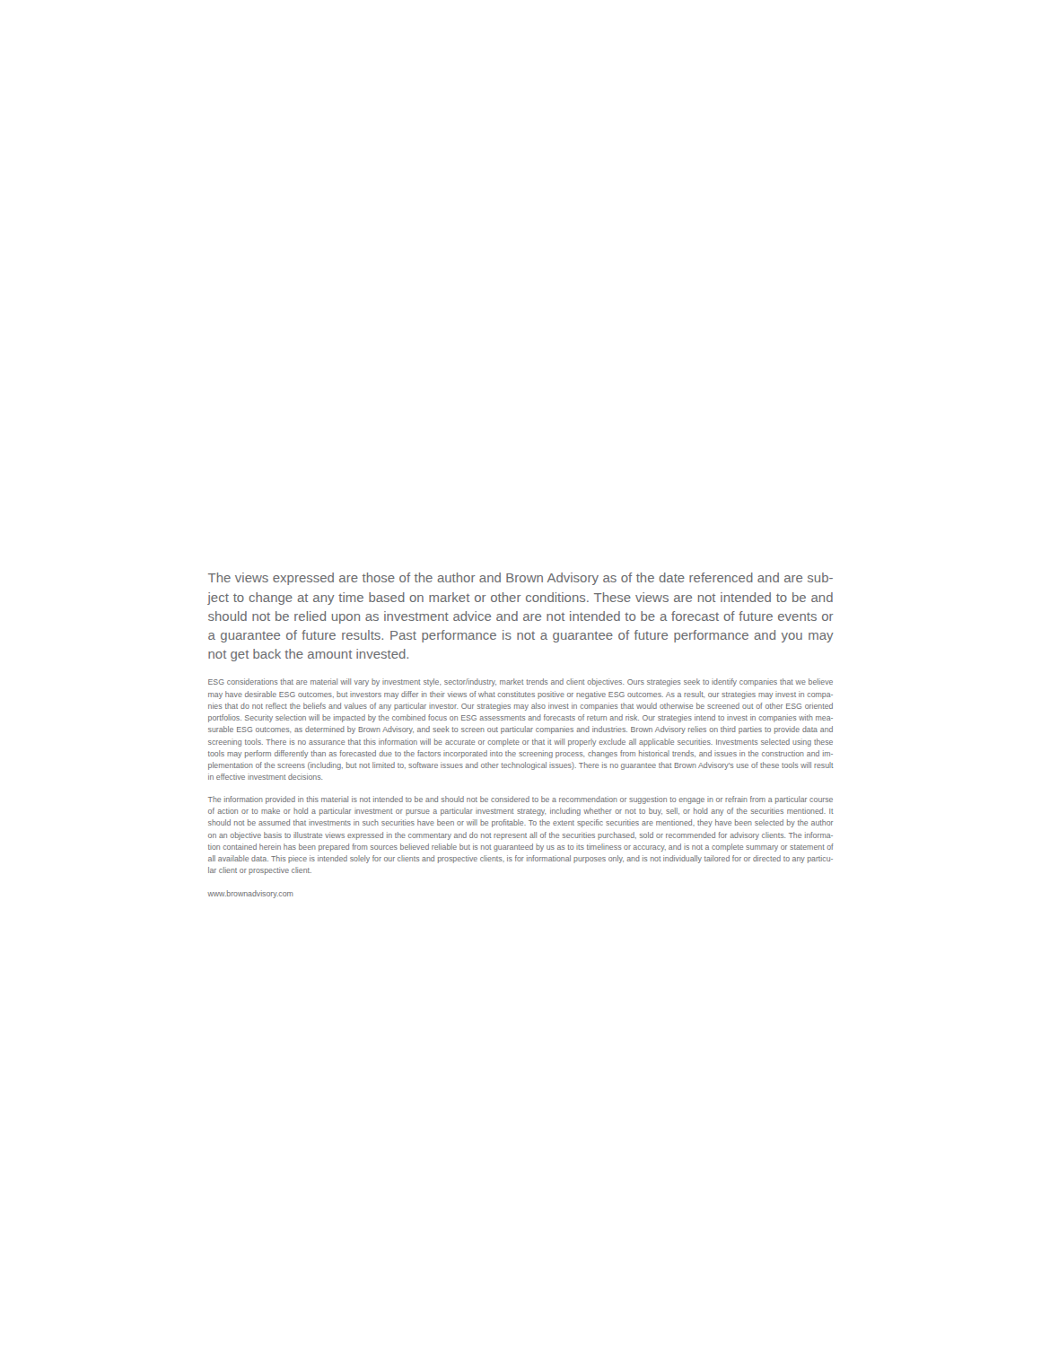The views expressed are those of the author and Brown Advisory as of the date referenced and are subject to change at any time based on market or other conditions. These views are not intended to be and should not be relied upon as investment advice and are not intended to be a forecast of future events or a guarantee of future results. Past performance is not a guarantee of future performance and you may not get back the amount invested.
ESG considerations that are material will vary by investment style, sector/industry, market trends and client objectives. Ours strategies seek to identify companies that we believe may have desirable ESG outcomes, but investors may differ in their views of what constitutes positive or negative ESG outcomes. As a result, our strategies may invest in companies that do not reflect the beliefs and values of any particular investor. Our strategies may also invest in companies that would otherwise be screened out of other ESG oriented portfolios. Security selection will be impacted by the combined focus on ESG assessments and forecasts of return and risk. Our strategies intend to invest in companies with measurable ESG outcomes, as determined by Brown Advisory, and seek to screen out particular companies and industries. Brown Advisory relies on third parties to provide data and screening tools. There is no assurance that this information will be accurate or complete or that it will properly exclude all applicable securities. Investments selected using these tools may perform differently than as forecasted due to the factors incorporated into the screening process, changes from historical trends, and issues in the construction and implementation of the screens (including, but not limited to, software issues and other technological issues). There is no guarantee that Brown Advisory's use of these tools will result in effective investment decisions.
The information provided in this material is not intended to be and should not be considered to be a recommendation or suggestion to engage in or refrain from a particular course of action or to make or hold a particular investment or pursue a particular investment strategy, including whether or not to buy, sell, or hold any of the securities mentioned. It should not be assumed that investments in such securities have been or will be profitable. To the extent specific securities are mentioned, they have been selected by the author on an objective basis to illustrate views expressed in the commentary and do not represent all of the securities purchased, sold or recommended for advisory clients. The information contained herein has been prepared from sources believed reliable but is not guaranteed by us as to its timeliness or accuracy, and is not a complete summary or statement of all available data. This piece is intended solely for our clients and prospective clients, is for informational purposes only, and is not individually tailored for or directed to any particular client or prospective client.
www.brownadvisory.com